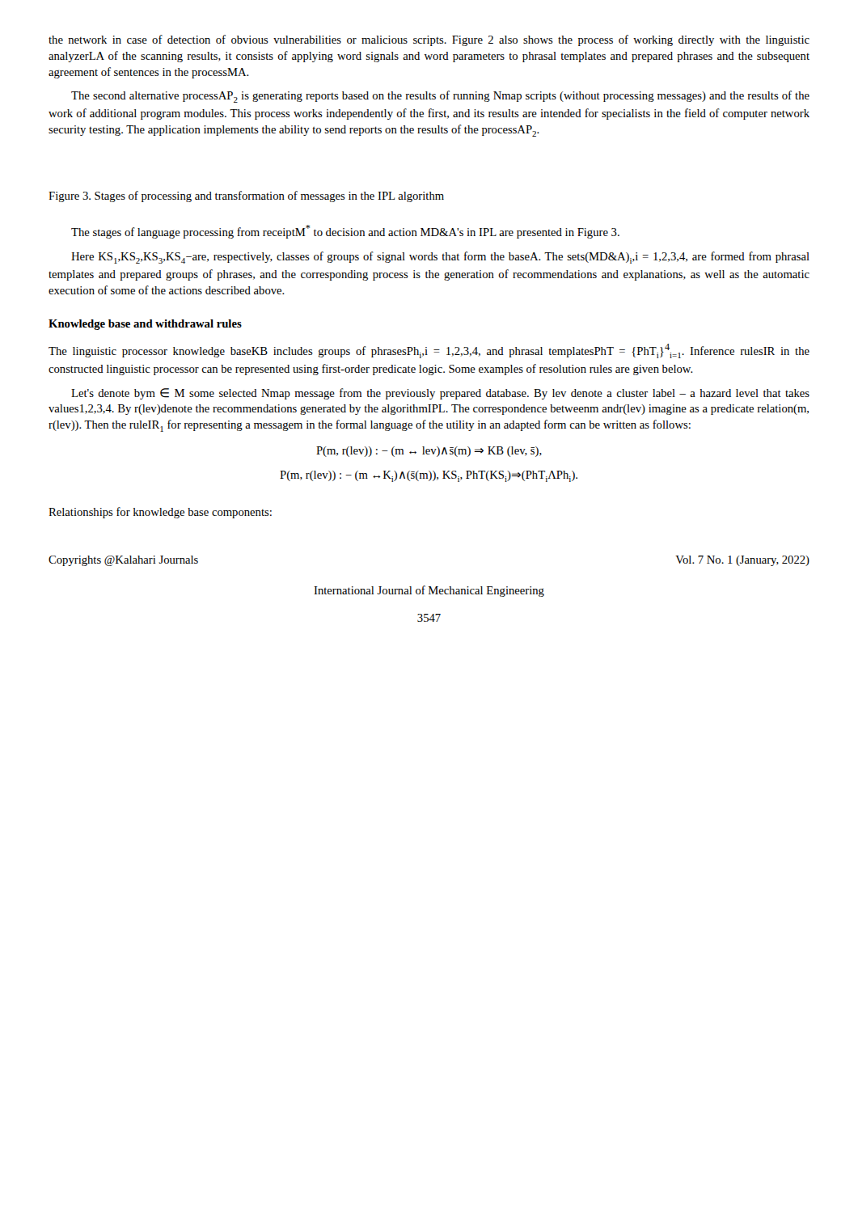the network in case of detection of obvious vulnerabilities or malicious scripts. Figure 2 also shows the process of working directly with the linguistic analyzerLA of the scanning results, it consists of applying word signals and word parameters to phrasal templates and prepared phrases and the subsequent agreement of sentences in the processMA.
The second alternative processAP2 is generating reports based on the results of running Nmap scripts (without processing messages) and the results of the work of additional program modules. This process works independently of the first, and its results are intended for specialists in the field of computer network security testing. The application implements the ability to send reports on the results of the processAP2.
Figure 3. Stages of processing and transformation of messages in the IPL algorithm
The stages of language processing from receiptM* to decision and action MD&A's in IPL are presented in Figure 3.
Here KS1,KS2,KS3,KS4−are, respectively, classes of groups of signal words that form the baseA. The sets(MD&A)i,i = 1,2,3,4, are formed from phrasal templates and prepared groups of phrases, and the corresponding process is the generation of recommendations and explanations, as well as the automatic execution of some of the actions described above.
Knowledge base and withdrawal rules
The linguistic processor knowledge baseKB includes groups of phrasesPhi,i = 1,2,3,4, and phrasal templatesPhT = {PhTi}4i=1. Inference rulesIR in the constructed linguistic processor can be represented using first-order predicate logic. Some examples of resolution rules are given below.
Let's denote bym ∈ M some selected Nmap message from the previously prepared database. By lev denote a cluster label – a hazard level that takes values1,2,3,4. By r(lev)denote the recommendations generated by the algorithmIPL. The correspondence betweenm andr(lev) imagine as a predicate relation(m, r(lev)). Then the ruleIR1 for representing a messagem in the formal language of the utility in an adapted form can be written as follows:
P(m, r(lev)) : − (m ↔ lev)∧s̄(m) ⇒ KB (lev, s̄),
P(m, r(lev)) : − (m ↔Ki)∧(s̄(m)), KSi, PhT(KSi)⇒(PhTiΛPhi).
Relationships for knowledge base components:
Copyrights @Kalahari Journals Vol. 7 No. 1 (January, 2022)
International Journal of Mechanical Engineering
3547